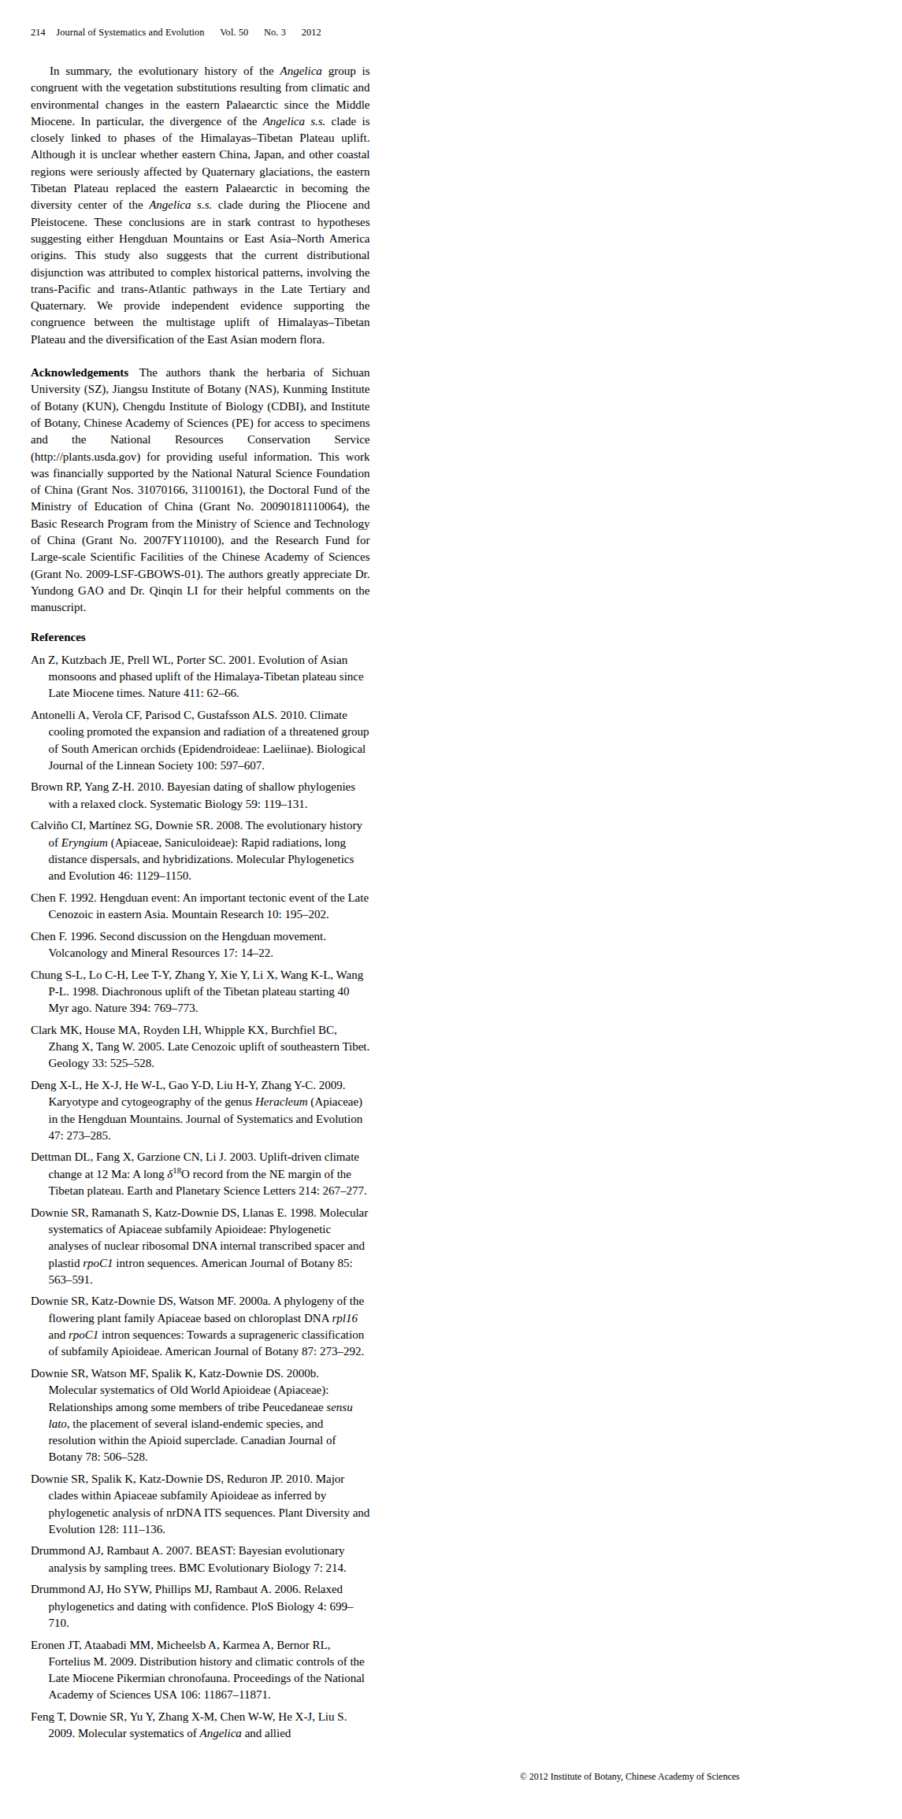214 Journal of Systematics and EvolutionVol. 50 No. 32012
In summary, the evolutionary history of the Angelica group is congruent with the vegetation substitutions resulting from climatic and environmental changes in the eastern Palaearctic since the Middle Miocene. In particular, the divergence of the Angelica s.s. clade is closely linked to phases of the Himalayas–Tibetan Plateau uplift. Although it is unclear whether eastern China, Japan, and other coastal regions were seriously affected by Quaternary glaciations, the eastern Tibetan Plateau replaced the eastern Palaearctic in becoming the diversity center of the Angelica s.s. clade during the Pliocene and Pleistocene. These conclusions are in stark contrast to hypotheses suggesting either Hengduan Mountains or East Asia–North America origins. This study also suggests that the current distributional disjunction was attributed to complex historical patterns, involving the trans-Pacific and trans-Atlantic pathways in the Late Tertiary and Quaternary. We provide independent evidence supporting the congruence between the multistage uplift of Himalayas–Tibetan Plateau and the diversification of the East Asian modern flora.
Acknowledgements The authors thank the herbaria of Sichuan University (SZ), Jiangsu Institute of Botany (NAS), Kunming Institute of Botany (KUN), Chengdu Institute of Biology (CDBI), and Institute of Botany, Chinese Academy of Sciences (PE) for access to specimens and the National Resources Conservation Service (http://plants.usda.gov) for providing useful information. This work was financially supported by the National Natural Science Foundation of China (Grant Nos. 31070166, 31100161), the Doctoral Fund of the Ministry of Education of China (Grant No. 20090181110064), the Basic Research Program from the Ministry of Science and Technology of China (Grant No. 2007FY110100), and the Research Fund for Large-scale Scientific Facilities of the Chinese Academy of Sciences (Grant No. 2009-LSF-GBOWS-01). The authors greatly appreciate Dr. Yundong GAO and Dr. Qinqin LI for their helpful comments on the manuscript.
References
An Z, Kutzbach JE, Prell WL, Porter SC. 2001. Evolution of Asian monsoons and phased uplift of the Himalaya-Tibetan plateau since Late Miocene times. Nature 411: 62–66.
Antonelli A, Verola CF, Parisod C, Gustafsson ALS. 2010. Climate cooling promoted the expansion and radiation of a threatened group of South American orchids (Epidendroideae: Laeliinae). Biological Journal of the Linnean Society 100: 597–607.
Brown RP, Yang Z-H. 2010. Bayesian dating of shallow phylogenies with a relaxed clock. Systematic Biology 59: 119–131.
Calviño CI, Martínez SG, Downie SR. 2008. The evolutionary history of Eryngium (Apiaceae, Saniculoideae): Rapid radiations, long distance dispersals, and hybridizations. Molecular Phylogenetics and Evolution 46: 1129–1150.
Chen F. 1992. Hengduan event: An important tectonic event of the Late Cenozoic in eastern Asia. Mountain Research 10: 195–202.
Chen F. 1996. Second discussion on the Hengduan movement. Volcanology and Mineral Resources 17: 14–22.
Chung S-L, Lo C-H, Lee T-Y, Zhang Y, Xie Y, Li X, Wang K-L, Wang P-L. 1998. Diachronous uplift of the Tibetan plateau starting 40 Myr ago. Nature 394: 769–773.
Clark MK, House MA, Royden LH, Whipple KX, Burchfiel BC, Zhang X, Tang W. 2005. Late Cenozoic uplift of southeastern Tibet. Geology 33: 525–528.
Deng X-L, He X-J, He W-L, Gao Y-D, Liu H-Y, Zhang Y-C. 2009. Karyotype and cytogeography of the genus Heracleum (Apiaceae) in the Hengduan Mountains. Journal of Systematics and Evolution 47: 273–285.
Dettman DL, Fang X, Garzione CN, Li J. 2003. Uplift-driven climate change at 12 Ma: A long δ18O record from the NE margin of the Tibetan plateau. Earth and Planetary Science Letters 214: 267–277.
Downie SR, Ramanath S, Katz-Downie DS, Llanas E. 1998. Molecular systematics of Apiaceae subfamily Apioideae: Phylogenetic analyses of nuclear ribosomal DNA internal transcribed spacer and plastid rpoC1 intron sequences. American Journal of Botany 85: 563–591.
Downie SR, Katz-Downie DS, Watson MF. 2000a. A phylogeny of the flowering plant family Apiaceae based on chloroplast DNA rpl16 and rpoC1 intron sequences: Towards a suprageneric classification of subfamily Apioideae. American Journal of Botany 87: 273–292.
Downie SR, Watson MF, Spalik K, Katz-Downie DS. 2000b. Molecular systematics of Old World Apioideae (Apiaceae): Relationships among some members of tribe Peucedaneae sensu lato, the placement of several island-endemic species, and resolution within the Apioid superclade. Canadian Journal of Botany 78: 506–528.
Downie SR, Spalik K, Katz-Downie DS, Reduron JP. 2010. Major clades within Apiaceae subfamily Apioideae as inferred by phylogenetic analysis of nrDNA ITS sequences. Plant Diversity and Evolution 128: 111–136.
Drummond AJ, Rambaut A. 2007. BEAST: Bayesian evolutionary analysis by sampling trees. BMC Evolutionary Biology 7: 214.
Drummond AJ, Ho SYW, Phillips MJ, Rambaut A. 2006. Relaxed phylogenetics and dating with confidence. PloS Biology 4: 699–710.
Eronen JT, Ataabadi MM, Micheelsb A, Karmea A, Bernor RL, Fortelius M. 2009. Distribution history and climatic controls of the Late Miocene Pikermian chronofauna. Proceedings of the National Academy of Sciences USA 106: 11867–11871.
Feng T, Downie SR, Yu Y, Zhang X-M, Chen W-W, He X-J, Liu S. 2009. Molecular systematics of Angelica and allied
© 2012 Institute of Botany, Chinese Academy of Sciences